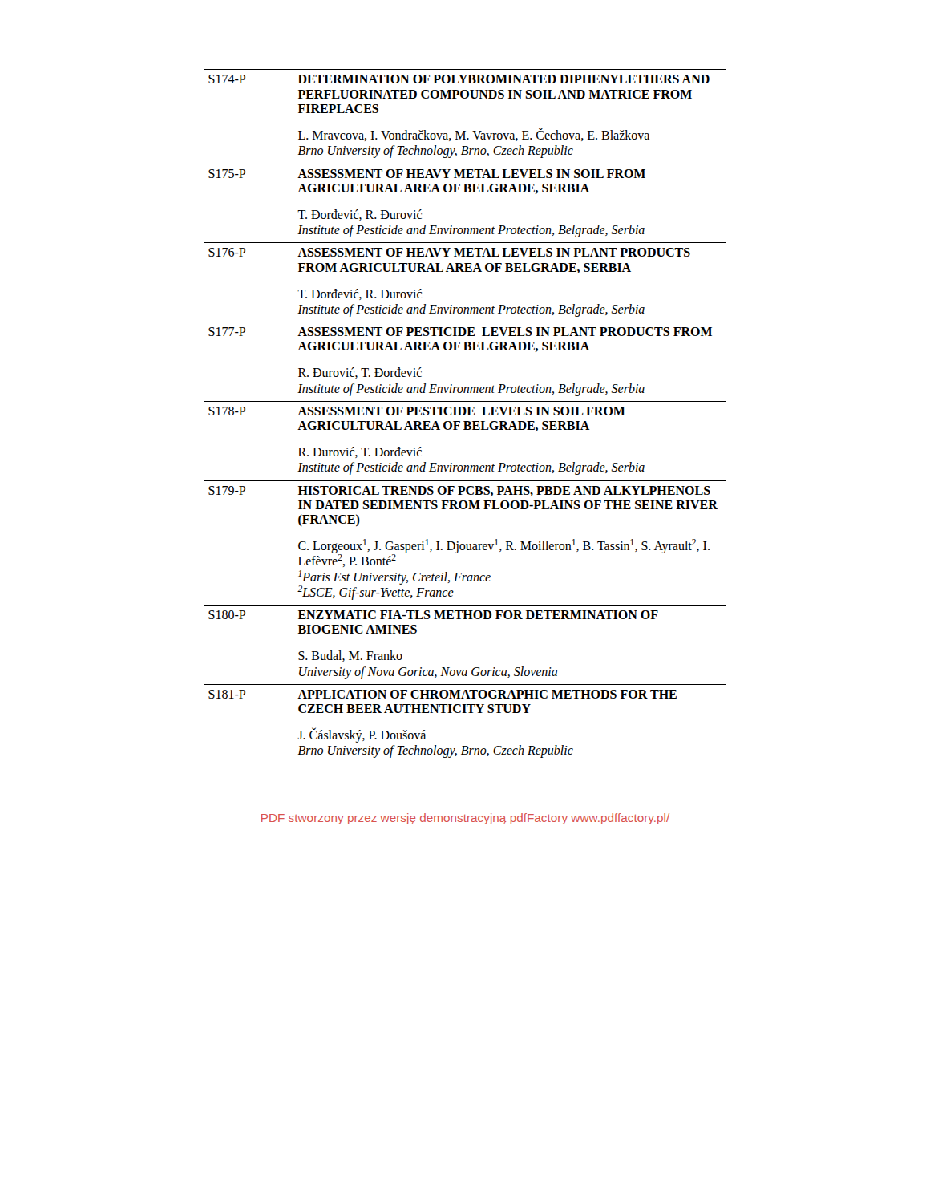| S174-P | Determination of polybrominated diphenylethers and perfluorinated compounds in soil and matrice from fireplaces L. Mravcova, I. Vondračkova, M. Vavrova, E. Čechova, E. Blažkova Brno University of Technology, Brno, Czech Republic |
| S175-P | Assessment of heavy metal levels in soil from agricultural area of Belgrade, Serbia T. Đorđević, R. Đurović Institute of Pesticide and Environment Protection, Belgrade, Serbia |
| S176-P | Assessment of heavy metal levels in plant products from agricultural area of Belgrade, Serbia T. Đorđević, R. Đurović Institute of Pesticide and Environment Protection, Belgrade, Serbia |
| S177-P | Assessment of pesticide levels in plant products from agricultural area of Belgrade, Serbia R. Đurović, T. Đorđević Institute of Pesticide and Environment Protection, Belgrade, Serbia |
| S178-P | Assessment of pesticide levels in soil from agricultural area of Belgrade, Serbia R. Đurović, T. Đorđević Institute of Pesticide and Environment Protection, Belgrade, Serbia |
| S179-P | Historical trends of PCBs, PAHs, PBDE and alkylphenols in dated sediments from flood-plains of the Seine River (France) C. Lorgeoux 1 , J. Gasperi 1 , I. Djouarev 1 , R. Moilleron 1 , B. Tassin 1 , S. Ayrault 2 , I. Lefèvre 2 , P. Bonté 2 1 Paris Est University, Creteil, France 2 LSCE, Gif-sur-Yvette, France |
| S180-P | Enzymatic FIA-TLS method for determination of biogenic amines S. Budal, M. Franko University of Nova Gorica, Nova Gorica, Slovenia |
| S181-P | Application of chromatographic methods for the Czech beer authenticity study J. Čáslavský, P. Doušová Brno University of Technology, Brno, Czech Republic |
PDF stworzony przez wersję demonstracyjną pdfFactory www.pdffactory.pl/